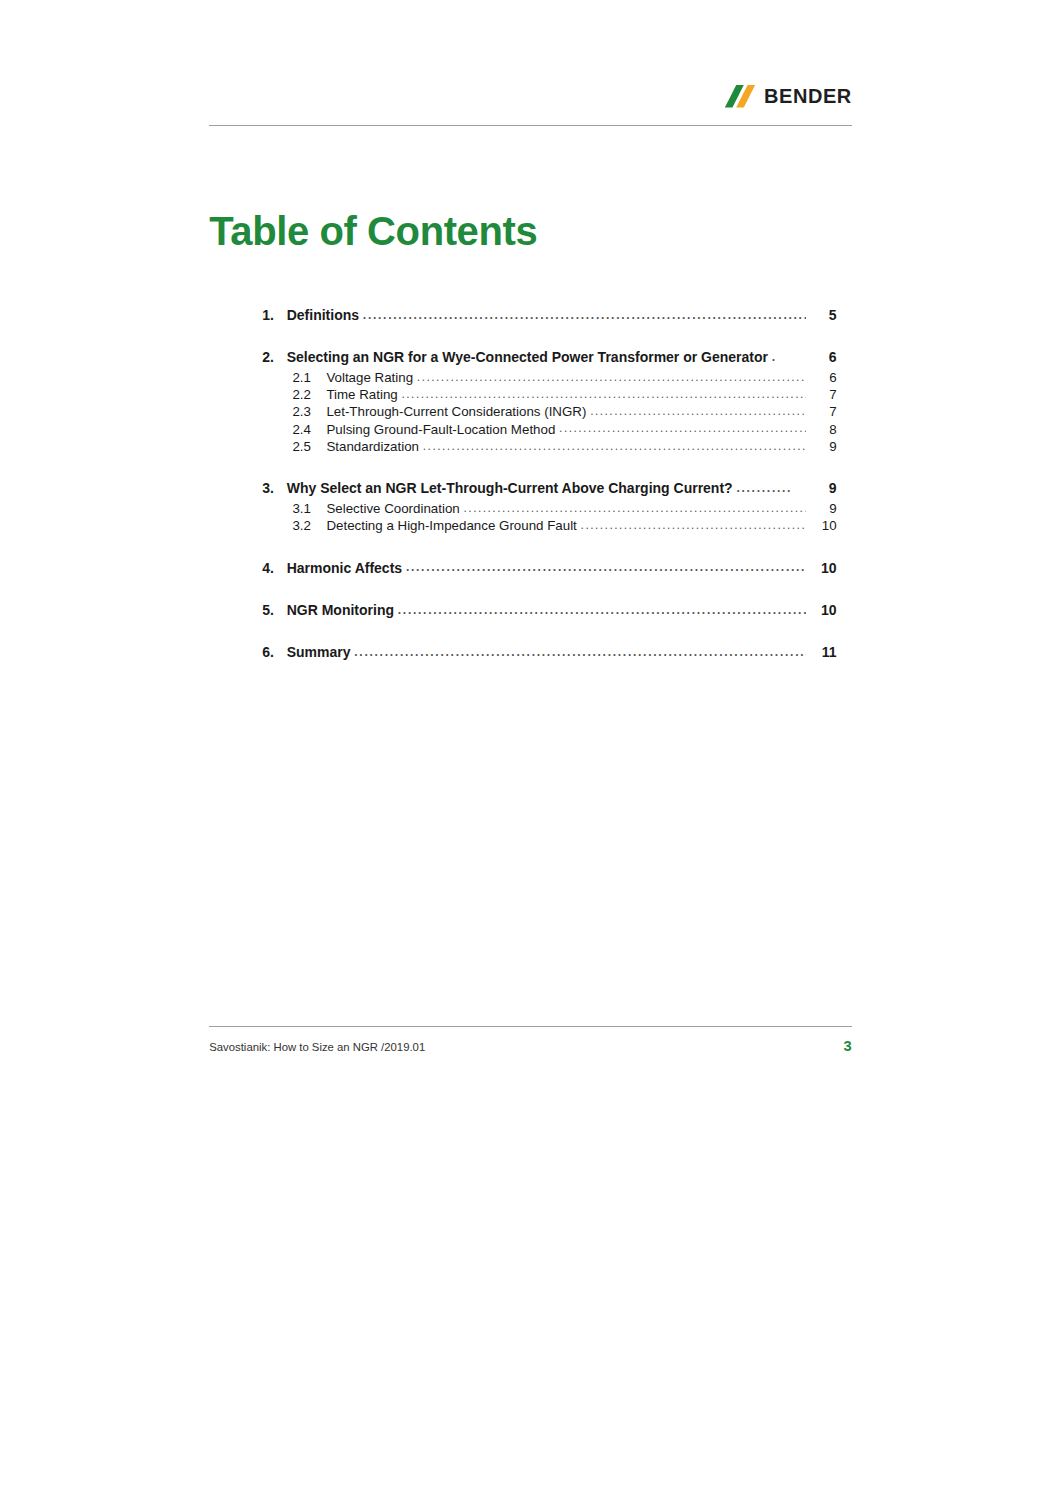BENDER
Table of Contents
1. Definitions ........................................................................................................... 5
2. Selecting an NGR for a Wye-Connected Power Transformer or Generator . 6
2.1 Voltage Rating ............................................................................................................................. 6
2.2 Time Rating .................................................................................................................................. 7
2.3 Let-Through-Current Considerations (INGR) ................................................................. 7
2.4 Pulsing Ground-Fault-Location Method ......................................................................... 8
2.5 Standardization ......................................................................................................................... 9
3. Why Select an NGR Let-Through-Current Above Charging Current? ........... 9
3.1 Selective Coordination ............................................................................................................. 9
3.2 Detecting a High-Impedance Ground Fault .............................................................. 10
4. Harmonic Affects .................................................................................................. 10
5. NGR Monitoring .................................................................................................... 10
6. Summary ............................................................................................................. 11
Savostianik: How to Size an NGR /2019.01
3